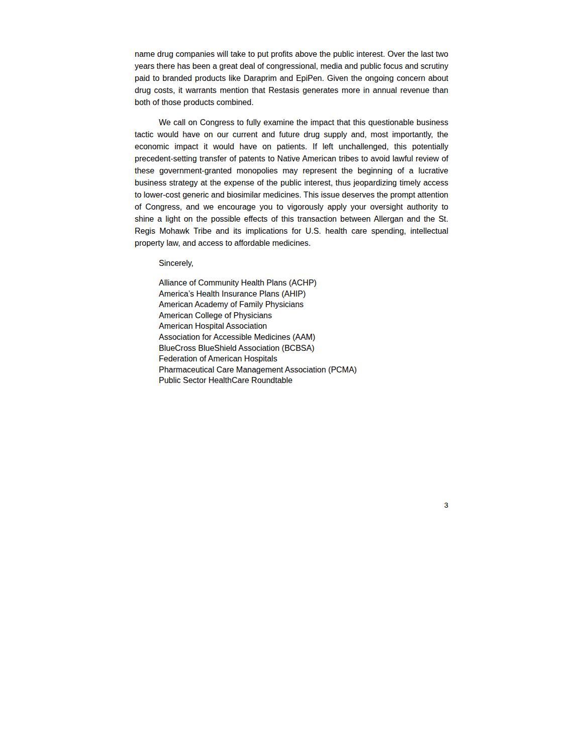name drug companies will take to put profits above the public interest. Over the last two years there has been a great deal of congressional, media and public focus and scrutiny paid to branded products like Daraprim and EpiPen. Given the ongoing concern about drug costs, it warrants mention that Restasis generates more in annual revenue than both of those products combined.
We call on Congress to fully examine the impact that this questionable business tactic would have on our current and future drug supply and, most importantly, the economic impact it would have on patients. If left unchallenged, this potentially precedent-setting transfer of patents to Native American tribes to avoid lawful review of these government-granted monopolies may represent the beginning of a lucrative business strategy at the expense of the public interest, thus jeopardizing timely access to lower-cost generic and biosimilar medicines. This issue deserves the prompt attention of Congress, and we encourage you to vigorously apply your oversight authority to shine a light on the possible effects of this transaction between Allergan and the St. Regis Mohawk Tribe and its implications for U.S. health care spending, intellectual property law, and access to affordable medicines.
Sincerely,
Alliance of Community Health Plans (ACHP)
America’s Health Insurance Plans (AHIP)
American Academy of Family Physicians
American College of Physicians
American Hospital Association
Association for Accessible Medicines (AAM)
BlueCross BlueShield Association (BCBSA)
Federation of American Hospitals
Pharmaceutical Care Management Association (PCMA)
Public Sector HealthCare Roundtable
3